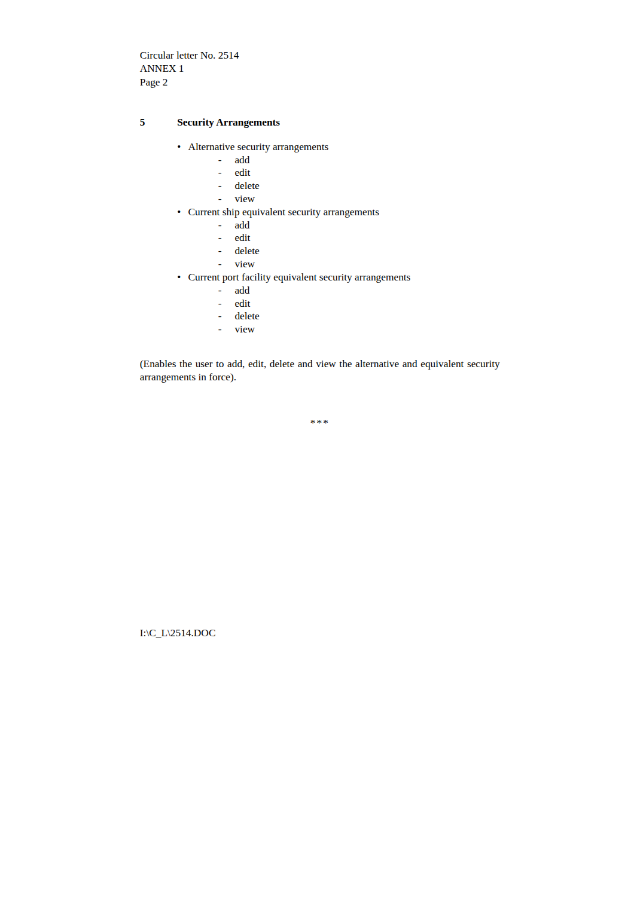Circular letter No. 2514
ANNEX 1
Page 2
5 Security Arrangements
Alternative security arrangements
add
edit
delete
view
Current ship equivalent security arrangements
add
edit
delete
view
Current port facility equivalent security arrangements
add
edit
delete
view
(Enables the user to add, edit, delete and view the alternative and equivalent security arrangements in force).
***
I:\C_L\2514.DOC